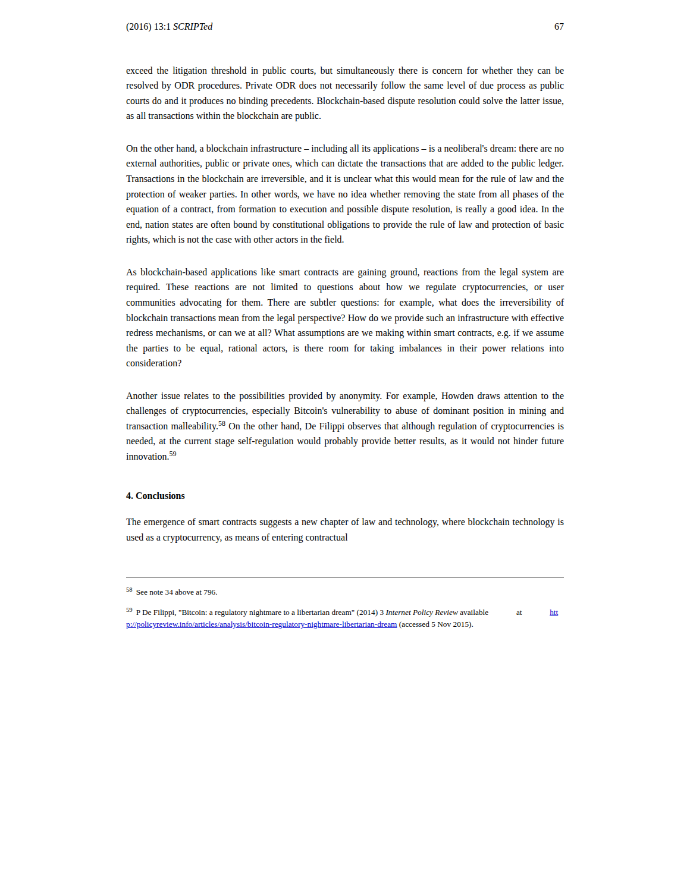(2016) 13:1 SCRIPTed 67
exceed the litigation threshold in public courts, but simultaneously there is concern for whether they can be resolved by ODR procedures. Private ODR does not necessarily follow the same level of due process as public courts do and it produces no binding precedents. Blockchain-based dispute resolution could solve the latter issue, as all transactions within the blockchain are public.
On the other hand, a blockchain infrastructure – including all its applications – is a neoliberal's dream: there are no external authorities, public or private ones, which can dictate the transactions that are added to the public ledger. Transactions in the blockchain are irreversible, and it is unclear what this would mean for the rule of law and the protection of weaker parties. In other words, we have no idea whether removing the state from all phases of the equation of a contract, from formation to execution and possible dispute resolution, is really a good idea. In the end, nation states are often bound by constitutional obligations to provide the rule of law and protection of basic rights, which is not the case with other actors in the field.
As blockchain-based applications like smart contracts are gaining ground, reactions from the legal system are required. These reactions are not limited to questions about how we regulate cryptocurrencies, or user communities advocating for them. There are subtler questions: for example, what does the irreversibility of blockchain transactions mean from the legal perspective? How do we provide such an infrastructure with effective redress mechanisms, or can we at all? What assumptions are we making within smart contracts, e.g. if we assume the parties to be equal, rational actors, is there room for taking imbalances in their power relations into consideration?
Another issue relates to the possibilities provided by anonymity. For example, Howden draws attention to the challenges of cryptocurrencies, especially Bitcoin's vulnerability to abuse of dominant position in mining and transaction malleability.58 On the other hand, De Filippi observes that although regulation of cryptocurrencies is needed, at the current stage self-regulation would probably provide better results, as it would not hinder future innovation.59
4. Conclusions
The emergence of smart contracts suggests a new chapter of law and technology, where blockchain technology is used as a cryptocurrency, as means of entering contractual
58 See note 34 above at 796.
59 P De Filippi, "Bitcoin: a regulatory nightmare to a libertarian dream" (2014) 3 Internet Policy Review available at http://policyreview.info/articles/analysis/bitcoin-regulatory-nightmare-libertarian-dream (accessed 5 Nov 2015).